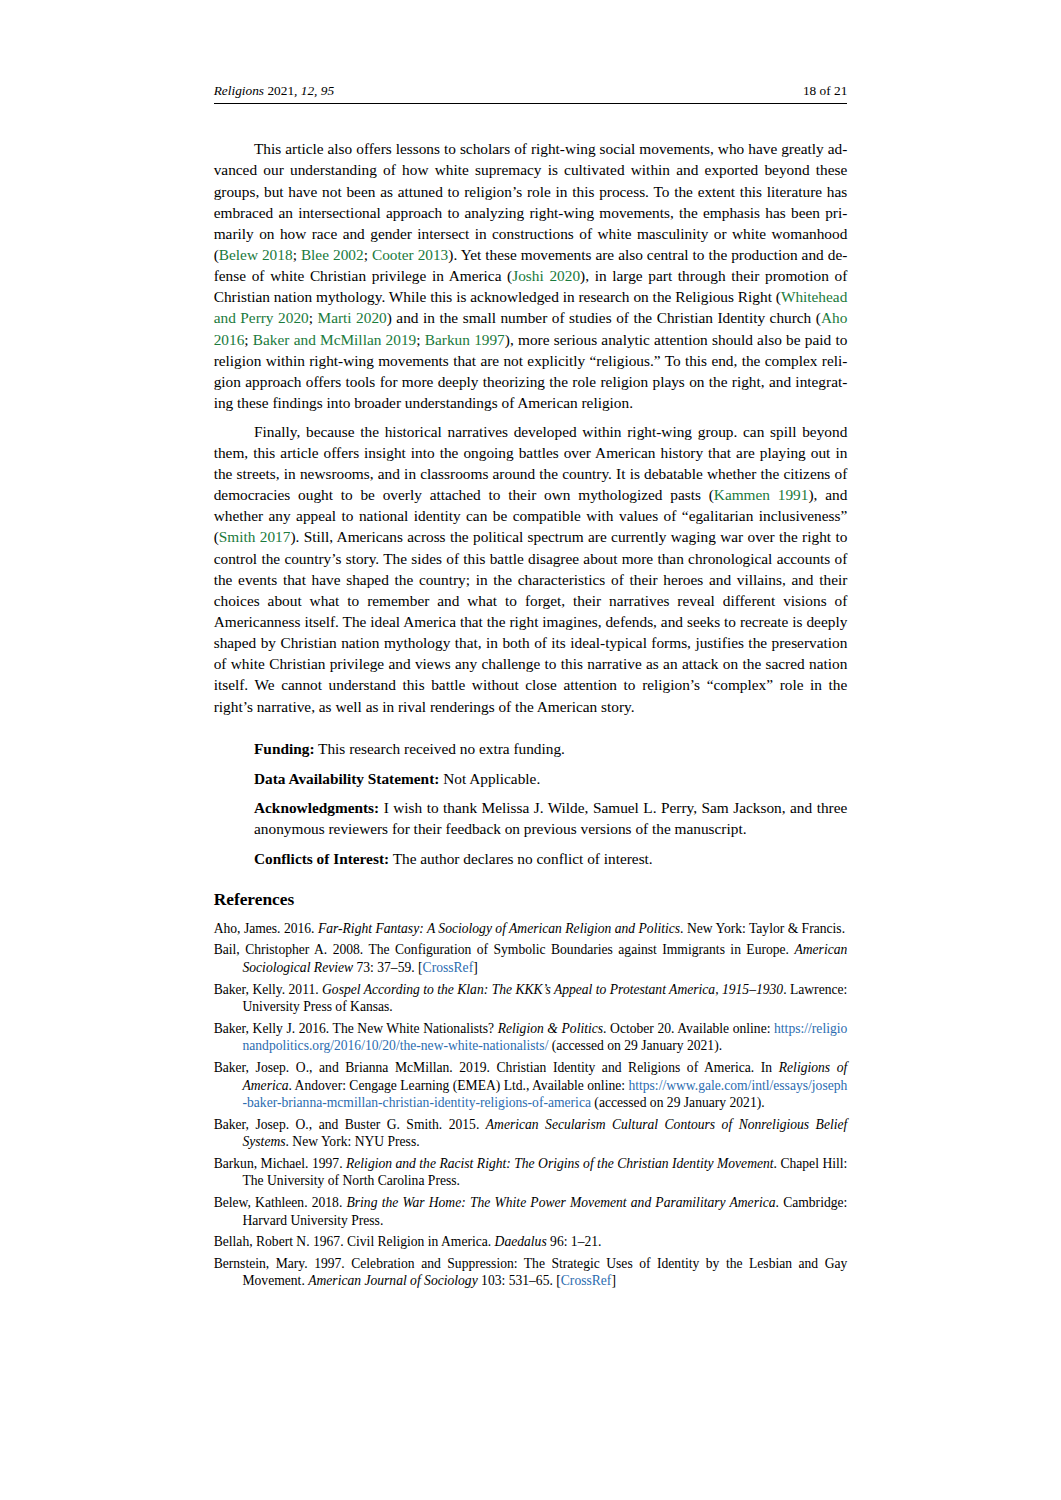Religions 2021, 12, 95
18 of 21
This article also offers lessons to scholars of right-wing social movements, who have greatly advanced our understanding of how white supremacy is cultivated within and exported beyond these groups, but have not been as attuned to religion’s role in this process. To the extent this literature has embraced an intersectional approach to analyzing right-wing movements, the emphasis has been primarily on how race and gender intersect in constructions of white masculinity or white womanhood (Belew 2018; Blee 2002; Cooter 2013). Yet these movements are also central to the production and defense of white Christian privilege in America (Joshi 2020), in large part through their promotion of Christian nation mythology. While this is acknowledged in research on the Religious Right (Whitehead and Perry 2020; Marti 2020) and in the small number of studies of the Christian Identity church (Aho 2016; Baker and McMillan 2019; Barkun 1997), more serious analytic attention should also be paid to religion within right-wing movements that are not explicitly “religious.” To this end, the complex religion approach offers tools for more deeply theorizing the role religion plays on the right, and integrating these findings into broader understandings of American religion.
Finally, because the historical narratives developed within right-wing group. can spill beyond them, this article offers insight into the ongoing battles over American history that are playing out in the streets, in newsrooms, and in classrooms around the country. It is debatable whether the citizens of democracies ought to be overly attached to their own mythologized pasts (Kammen 1991), and whether any appeal to national identity can be compatible with values of “egalitarian inclusiveness” (Smith 2017). Still, Americans across the political spectrum are currently waging war over the right to control the country’s story. The sides of this battle disagree about more than chronological accounts of the events that have shaped the country; in the characteristics of their heroes and villains, and their choices about what to remember and what to forget, their narratives reveal different visions of Americanness itself. The ideal America that the right imagines, defends, and seeks to recreate is deeply shaped by Christian nation mythology that, in both of its ideal-typical forms, justifies the preservation of white Christian privilege and views any challenge to this narrative as an attack on the sacred nation itself. We cannot understand this battle without close attention to religion’s “complex” role in the right’s narrative, as well as in rival renderings of the American story.
Funding: This research received no extra funding.
Data Availability Statement: Not Applicable.
Acknowledgments: I wish to thank Melissa J. Wilde, Samuel L. Perry, Sam Jackson, and three anonymous reviewers for their feedback on previous versions of the manuscript.
Conflicts of Interest: The author declares no conflict of interest.
References
Aho, James. 2016. Far-Right Fantasy: A Sociology of American Religion and Politics. New York: Taylor & Francis.
Bail, Christopher A. 2008. The Configuration of Symbolic Boundaries against Immigrants in Europe. American Sociological Review 73: 37–59. [CrossRef]
Baker, Kelly. 2011. Gospel According to the Klan: The KKK’s Appeal to Protestant America, 1915–1930. Lawrence: University Press of Kansas.
Baker, Kelly J. 2016. The New White Nationalists? Religion & Politics. October 20. Available online: https://religionandpolitics.org/2016/10/20/the-new-white-nationalists/ (accessed on 29 January 2021).
Baker, Josep. O., and Brianna McMillan. 2019. Christian Identity and Religions of America. In Religions of America. Andover: Cengage Learning (EMEA) Ltd., Available online: https://www.gale.com/intl/essays/joseph-baker-brianna-mcmillan-christian-identity-religions-of-america (accessed on 29 January 2021).
Baker, Josep. O., and Buster G. Smith. 2015. American Secularism Cultural Contours of Nonreligious Belief Systems. New York: NYU Press.
Barkun, Michael. 1997. Religion and the Racist Right: The Origins of the Christian Identity Movement. Chapel Hill: The University of North Carolina Press.
Belew, Kathleen. 2018. Bring the War Home: The White Power Movement and Paramilitary America. Cambridge: Harvard University Press.
Bellah, Robert N. 1967. Civil Religion in America. Daedalus 96: 1–21.
Bernstein, Mary. 1997. Celebration and Suppression: The Strategic Uses of Identity by the Lesbian and Gay Movement. American Journal of Sociology 103: 531–65. [CrossRef]